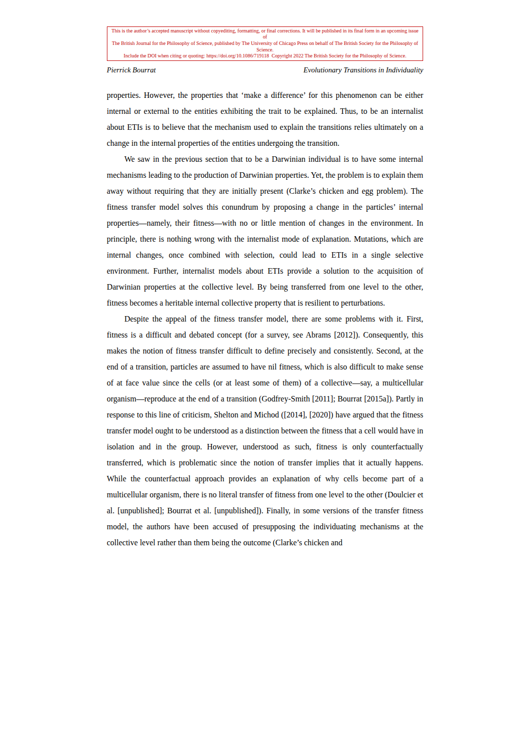This is the author’s accepted manuscript without copyediting, formatting, or final corrections. It will be published in its final form in an upcoming issue of
The British Journal for the Philosophy of Science, published by The University of Chicago Press on behalf of The British Society for the Philosophy of Science.
Include the DOI when citing or quoting: https://doi.org/10.1086/719118 Copyright 2022 The British Society for the Philosophy of Science.
Pierrick Bourrat Evolutionary Transitions in Individuality
properties. However, the properties that ‘make a difference’ for this phenomenon can be either internal or external to the entities exhibiting the trait to be explained. Thus, to be an internalist about ETIs is to believe that the mechanism used to explain the transitions relies ultimately on a change in the internal properties of the entities undergoing the transition.
We saw in the previous section that to be a Darwinian individual is to have some internal mechanisms leading to the production of Darwinian properties. Yet, the problem is to explain them away without requiring that they are initially present (Clarke’s chicken and egg problem). The fitness transfer model solves this conundrum by proposing a change in the particles’ internal properties—namely, their fitness—with no or little mention of changes in the environment. In principle, there is nothing wrong with the internalist mode of explanation. Mutations, which are internal changes, once combined with selection, could lead to ETIs in a single selective environment. Further, internalist models about ETIs provide a solution to the acquisition of Darwinian properties at the collective level. By being transferred from one level to the other, fitness becomes a heritable internal collective property that is resilient to perturbations.
Despite the appeal of the fitness transfer model, there are some problems with it. First, fitness is a difficult and debated concept (for a survey, see Abrams [2012]). Consequently, this makes the notion of fitness transfer difficult to define precisely and consistently. Second, at the end of a transition, particles are assumed to have nil fitness, which is also difficult to make sense of at face value since the cells (or at least some of them) of a collective—say, a multicellular organism—reproduce at the end of a transition (Godfrey-Smith [2011]; Bourrat [2015a]). Partly in response to this line of criticism, Shelton and Michod ([2014], [2020]) have argued that the fitness transfer model ought to be understood as a distinction between the fitness that a cell would have in isolation and in the group. However, understood as such, fitness is only counterfactually transferred, which is problematic since the notion of transfer implies that it actually happens. While the counterfactual approach provides an explanation of why cells become part of a multicellular organism, there is no literal transfer of fitness from one level to the other (Doulcier et al. [unpublished]; Bourrat et al. [unpublished]). Finally, in some versions of the transfer fitness model, the authors have been accused of presupposing the individuating mechanisms at the collective level rather than them being the outcome (Clarke’s chicken and